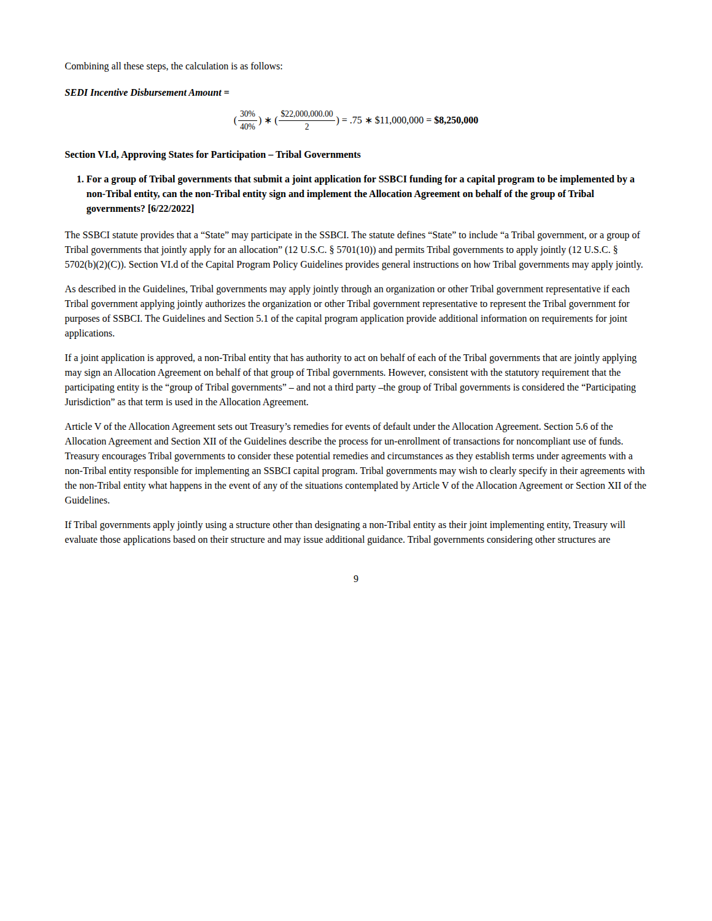Combining all these steps, the calculation is as follows:
SEDI Incentive Disbursement Amount =
(30% 40%) ∗ ($22,000,000.002) = .75 ∗ $11,000,000 = $8,250,000
Section VI.d, Approving States for Participation – Tribal Governments
For a group of Tribal governments that submit a joint application for SSBCI funding for a capital program to be implemented by a non-Tribal entity, can the non-Tribal entity sign and implement the Allocation Agreement on behalf of the group of Tribal governments? [6/22/2022]
The SSBCI statute provides that a “State” may participate in the SSBCI. The statute defines “State” to include “a Tribal government, or a group of Tribal governments that jointly apply for an allocation” (12 U.S.C. § 5701(10)) and permits Tribal governments to apply jointly (12 U.S.C. § 5702(b)(2)(C)). Section VI.d of the Capital Program Policy Guidelines provides general instructions on how Tribal governments may apply jointly.
As described in the Guidelines, Tribal governments may apply jointly through an organization or other Tribal government representative if each Tribal government applying jointly authorizes the organization or other Tribal government representative to represent the Tribal government for purposes of SSBCI. The Guidelines and Section 5.1 of the capital program application provide additional information on requirements for joint applications.
If a joint application is approved, a non-Tribal entity that has authority to act on behalf of each of the Tribal governments that are jointly applying may sign an Allocation Agreement on behalf of that group of Tribal governments. However, consistent with the statutory requirement that the participating entity is the “group of Tribal governments” – and not a third party –the group of Tribal governments is considered the “Participating Jurisdiction” as that term is used in the Allocation Agreement.
Article V of the Allocation Agreement sets out Treasury’s remedies for events of default under the Allocation Agreement. Section 5.6 of the Allocation Agreement and Section XII of the Guidelines describe the process for un-enrollment of transactions for noncompliant use of funds. Treasury encourages Tribal governments to consider these potential remedies and circumstances as they establish terms under agreements with a non-Tribal entity responsible for implementing an SSBCI capital program. Tribal governments may wish to clearly specify in their agreements with the non-Tribal entity what happens in the event of any of the situations contemplated by Article V of the Allocation Agreement or Section XII of the Guidelines.
If Tribal governments apply jointly using a structure other than designating a non-Tribal entity as their joint implementing entity, Treasury will evaluate those applications based on their structure and may issue additional guidance. Tribal governments considering other structures are
9